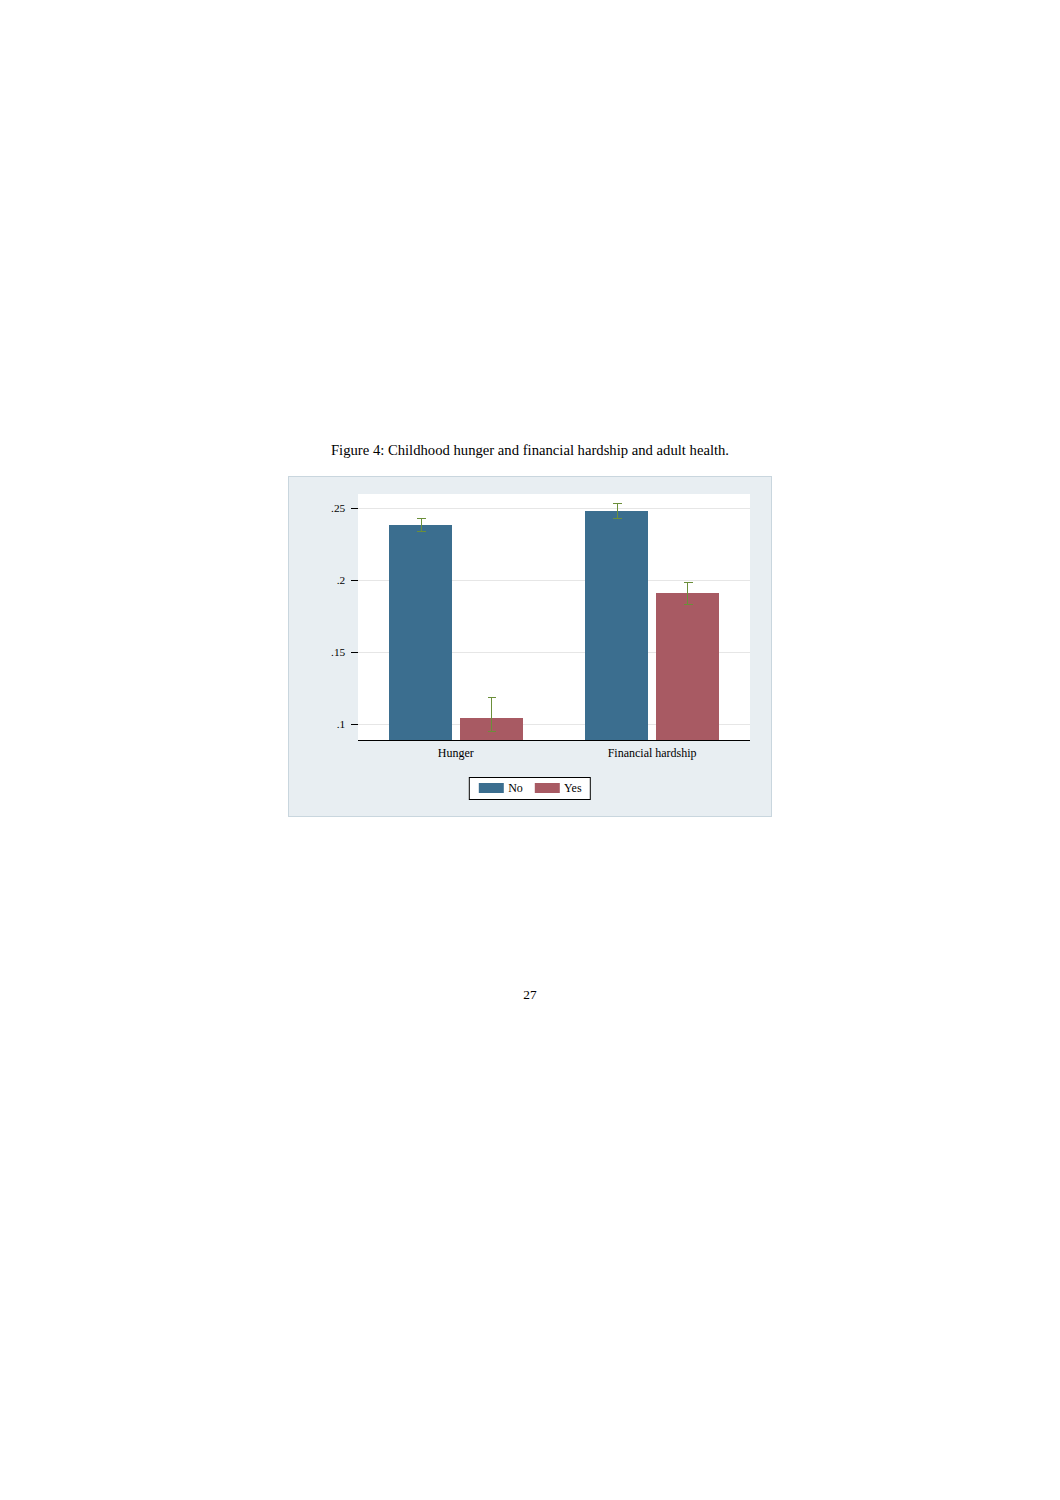Figure 4: Childhood hunger and financial hardship and adult health.
Excellent/Very good health
.1
.15
.2
.25
Hunger
Financial hardship
No Yes
27